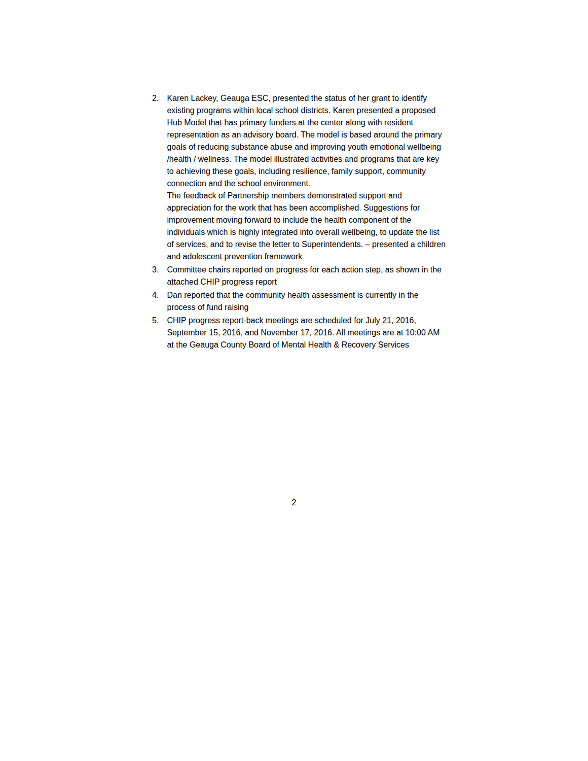Karen Lackey, Geauga ESC, presented the status of her grant to identify existing programs within local school districts. Karen presented a proposed Hub Model that has primary funders at the center along with resident representation as an advisory board. The model is based around the primary goals of reducing substance abuse and improving youth emotional wellbeing /health / wellness. The model illustrated activities and programs that are key to achieving these goals, including resilience, family support, community connection and the school environment.
The feedback of Partnership members demonstrated support and appreciation for the work that has been accomplished. Suggestions for improvement moving forward to include the health component of the individuals which is highly integrated into overall wellbeing, to update the list of services, and to revise the letter to Superintendents. – presented a children and adolescent prevention framework
Committee chairs reported on progress for each action step, as shown in the attached CHIP progress report
Dan reported that the community health assessment is currently in the process of fund raising
CHIP progress report-back meetings are scheduled for July 21, 2016, September 15, 2016, and November 17, 2016. All meetings are at 10:00 AM at the Geauga County Board of Mental Health & Recovery Services
2